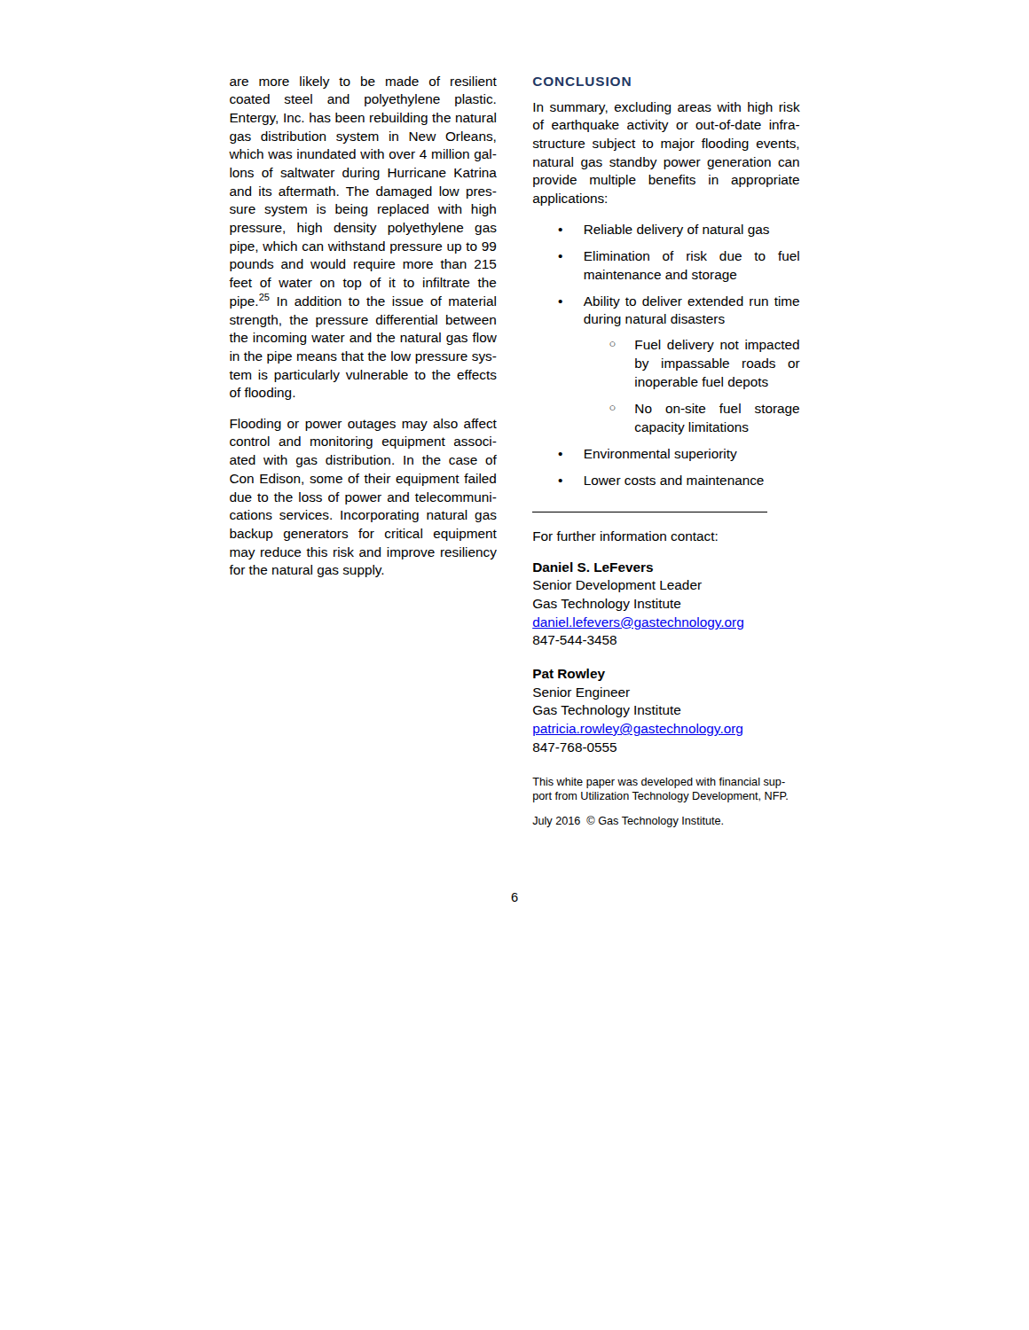are more likely to be made of resilient coated steel and polyethylene plastic. Entergy, Inc. has been rebuilding the natural gas distribution system in New Orleans, which was inundated with over 4 million gallons of saltwater during Hurricane Katrina and its aftermath. The damaged low pressure system is being replaced with high pressure, high density polyethylene gas pipe, which can withstand pressure up to 99 pounds and would require more than 215 feet of water on top of it to infiltrate the pipe.25 In addition to the issue of material strength, the pressure differential between the incoming water and the natural gas flow in the pipe means that the low pressure system is particularly vulnerable to the effects of flooding.
Flooding or power outages may also affect control and monitoring equipment associated with gas distribution. In the case of Con Edison, some of their equipment failed due to the loss of power and telecommunications services. Incorporating natural gas backup generators for critical equipment may reduce this risk and improve resiliency for the natural gas supply.
Conclusion
In summary, excluding areas with high risk of earthquake activity or out-of-date infrastructure subject to major flooding events, natural gas standby power generation can provide multiple benefits in appropriate applications:
Reliable delivery of natural gas
Elimination of risk due to fuel maintenance and storage
Ability to deliver extended run time during natural disasters
Fuel delivery not impacted by impassable roads or inoperable fuel depots
No on-site fuel storage capacity limitations
Environmental superiority
Lower costs and maintenance
For further information contact:
Daniel S. LeFevers
Senior Development Leader
Gas Technology Institute
daniel.lefevers@gastechnology.org
847-544-3458
Pat Rowley
Senior Engineer
Gas Technology Institute
patricia.rowley@gastechnology.org
847-768-0555
This white paper was developed with financial support from Utilization Technology Development, NFP.
July 2016 © Gas Technology Institute.
6